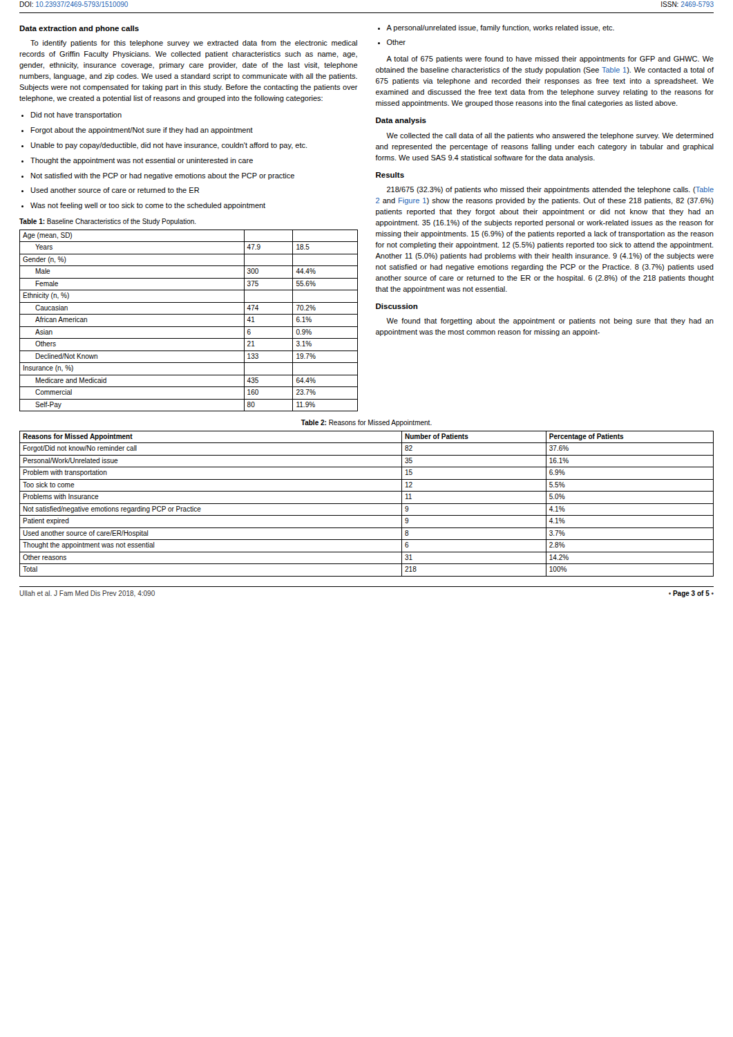DOI: 10.23937/2469-5793/1510090
ISSN: 2469-5793
Data extraction and phone calls
To identify patients for this telephone survey we extracted data from the electronic medical records of Griffin Faculty Physicians. We collected patient characteristics such as name, age, gender, ethnicity, insurance coverage, primary care provider, date of the last visit, telephone numbers, language, and zip codes. We used a standard script to communicate with all the patients. Subjects were not compensated for taking part in this study. Before the contacting the patients over telephone, we created a potential list of reasons and grouped into the following categories:
Did not have transportation
Forgot about the appointment/Not sure if they had an appointment
Unable to pay copay/deductible, did not have insurance, couldn't afford to pay, etc.
Thought the appointment was not essential or uninterested in care
Not satisfied with the PCP or had negative emotions about the PCP or practice
Used another source of care or returned to the ER
Was not feeling well or too sick to come to the scheduled appointment
Table 1: Baseline Characteristics of the Study Population.
| Age (mean, SD) | | |
| Years | 47.9 | 18.5 |
| Gender (n, %) | | |
| Male | 300 | 44.4% |
| Female | 375 | 55.6% |
| Ethnicity (n, %) | | |
| Caucasian | 474 | 70.2% |
| African American | 41 | 6.1% |
| Asian | 6 | 0.9% |
| Others | 21 | 3.1% |
| Declined/Not Known | 133 | 19.7% |
| Insurance (n, %) | | |
| Medicare and Medicaid | 435 | 64.4% |
| Commercial | 160 | 23.7% |
| Self-Pay | 80 | 11.9% |
A personal/unrelated issue, family function, works related issue, etc.
Other
A total of 675 patients were found to have missed their appointments for GFP and GHWC. We obtained the baseline characteristics of the study population (See Table 1). We contacted a total of 675 patients via telephone and recorded their responses as free text into a spreadsheet. We examined and discussed the free text data from the telephone survey relating to the reasons for missed appointments. We grouped those reasons into the final categories as listed above.
Data analysis
We collected the call data of all the patients who answered the telephone survey. We determined and represented the percentage of reasons falling under each category in tabular and graphical forms. We used SAS 9.4 statistical software for the data analysis.
Results
218/675 (32.3%) of patients who missed their appointments attended the telephone calls. (Table 2 and Figure 1) show the reasons provided by the patients. Out of these 218 patients, 82 (37.6%) patients reported that they forgot about their appointment or did not know that they had an appointment. 35 (16.1%) of the subjects reported personal or work-related issues as the reason for missing their appointments. 15 (6.9%) of the patients reported a lack of transportation as the reason for not completing their appointment. 12 (5.5%) patients reported too sick to attend the appointment. Another 11 (5.0%) patients had problems with their health insurance. 9 (4.1%) of the subjects were not satisfied or had negative emotions regarding the PCP or the Practice. 8 (3.7%) patients used another source of care or returned to the ER or the hospital. 6 (2.8%) of the 218 patients thought that the appointment was not essential.
Discussion
We found that forgetting about the appointment or patients not being sure that they had an appointment was the most common reason for missing an appoint-
Table 2: Reasons for Missed Appointment.
| Reasons for Missed Appointment | Number of Patients | Percentage of Patients |
| --- | --- | --- |
| Forgot/Did not know/No reminder call | 82 | 37.6% |
| Personal/Work/Unrelated issue | 35 | 16.1% |
| Problem with transportation | 15 | 6.9% |
| Too sick to come | 12 | 5.5% |
| Problems with Insurance | 11 | 5.0% |
| Not satisfied/negative emotions regarding PCP or Practice | 9 | 4.1% |
| Patient expired | 9 | 4.1% |
| Used another source of care/ER/Hospital | 8 | 3.7% |
| Thought the appointment was not essential | 6 | 2.8% |
| Other reasons | 31 | 14.2% |
| Total | 218 | 100% |
Ullah et al. J Fam Med Dis Prev 2018, 4:090
• Page 3 of 5 •